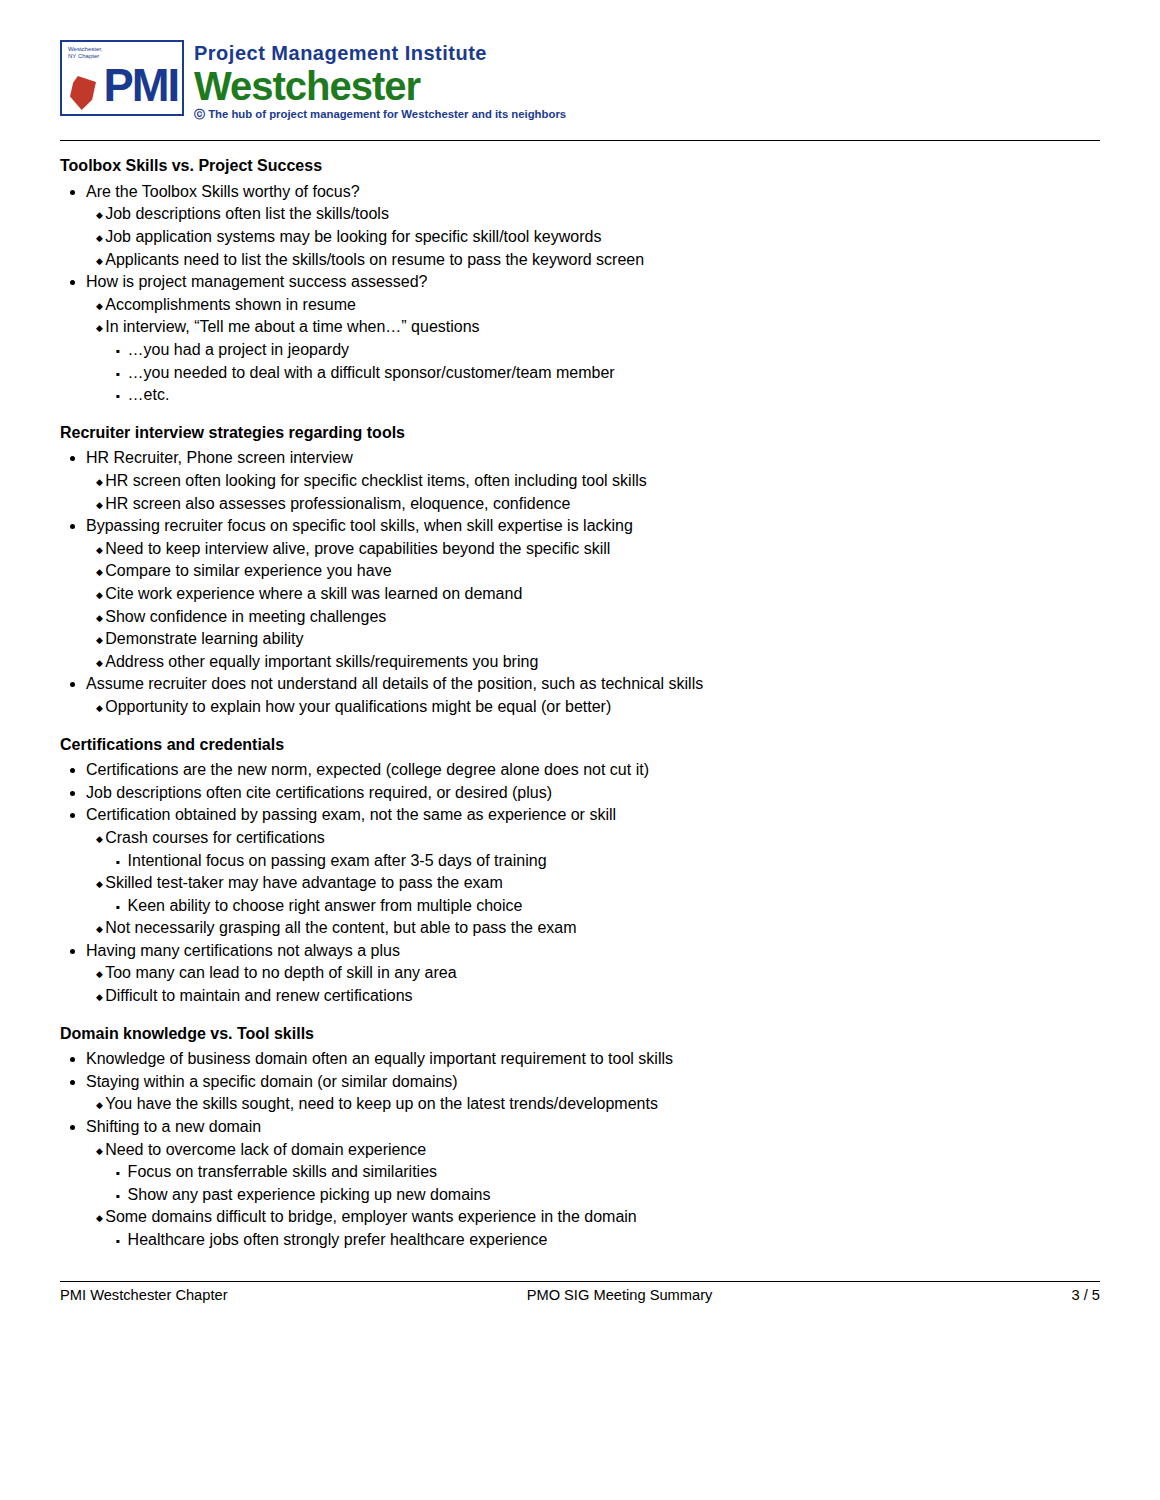Westchester,
NY Chapter
PMI
Project Management Institute
Westchester
ⓒ The hub of project management for Westchester and its neighbors
Toolbox Skills vs. Project Success
Are the Toolbox Skills worthy of focus?
Job descriptions often list the skills/tools
Job application systems may be looking for specific skill/tool keywords
Applicants need to list the skills/tools on resume to pass the keyword screen
How is project management success assessed?
Accomplishments shown in resume
In interview, “Tell me about a time when…” questions
…you had a project in jeopardy
…you needed to deal with a difficult sponsor/customer/team member
…etc.
Recruiter interview strategies regarding tools
HR Recruiter, Phone screen interview
HR screen often looking for specific checklist items, often including tool skills
HR screen also assesses professionalism, eloquence, confidence
Bypassing recruiter focus on specific tool skills, when skill expertise is lacking
Need to keep interview alive, prove capabilities beyond the specific skill
Compare to similar experience you have
Cite work experience where a skill was learned on demand
Show confidence in meeting challenges
Demonstrate learning ability
Address other equally important skills/requirements you bring
Assume recruiter does not understand all details of the position, such as technical skills
Opportunity to explain how your qualifications might be equal (or better)
Certifications and credentials
Certifications are the new norm, expected (college degree alone does not cut it)
Job descriptions often cite certifications required, or desired (plus)
Certification obtained by passing exam, not the same as experience or skill
Crash courses for certifications
Intentional focus on passing exam after 3-5 days of training
Skilled test-taker may have advantage to pass the exam
Keen ability to choose right answer from multiple choice
Not necessarily grasping all the content, but able to pass the exam
Having many certifications not always a plus
Too many can lead to no depth of skill in any area
Difficult to maintain and renew certifications
Domain knowledge vs. Tool skills
Knowledge of business domain often an equally important requirement to tool skills
Staying within a specific domain (or similar domains)
You have the skills sought, need to keep up on the latest trends/developments
Shifting to a new domain
Need to overcome lack of domain experience
Focus on transferrable skills and similarities
Show any past experience picking up new domains
Some domains difficult to bridge, employer wants experience in the domain
Healthcare jobs often strongly prefer healthcare experience
PMI Westchester Chapter
PMO SIG Meeting Summary
3 / 5